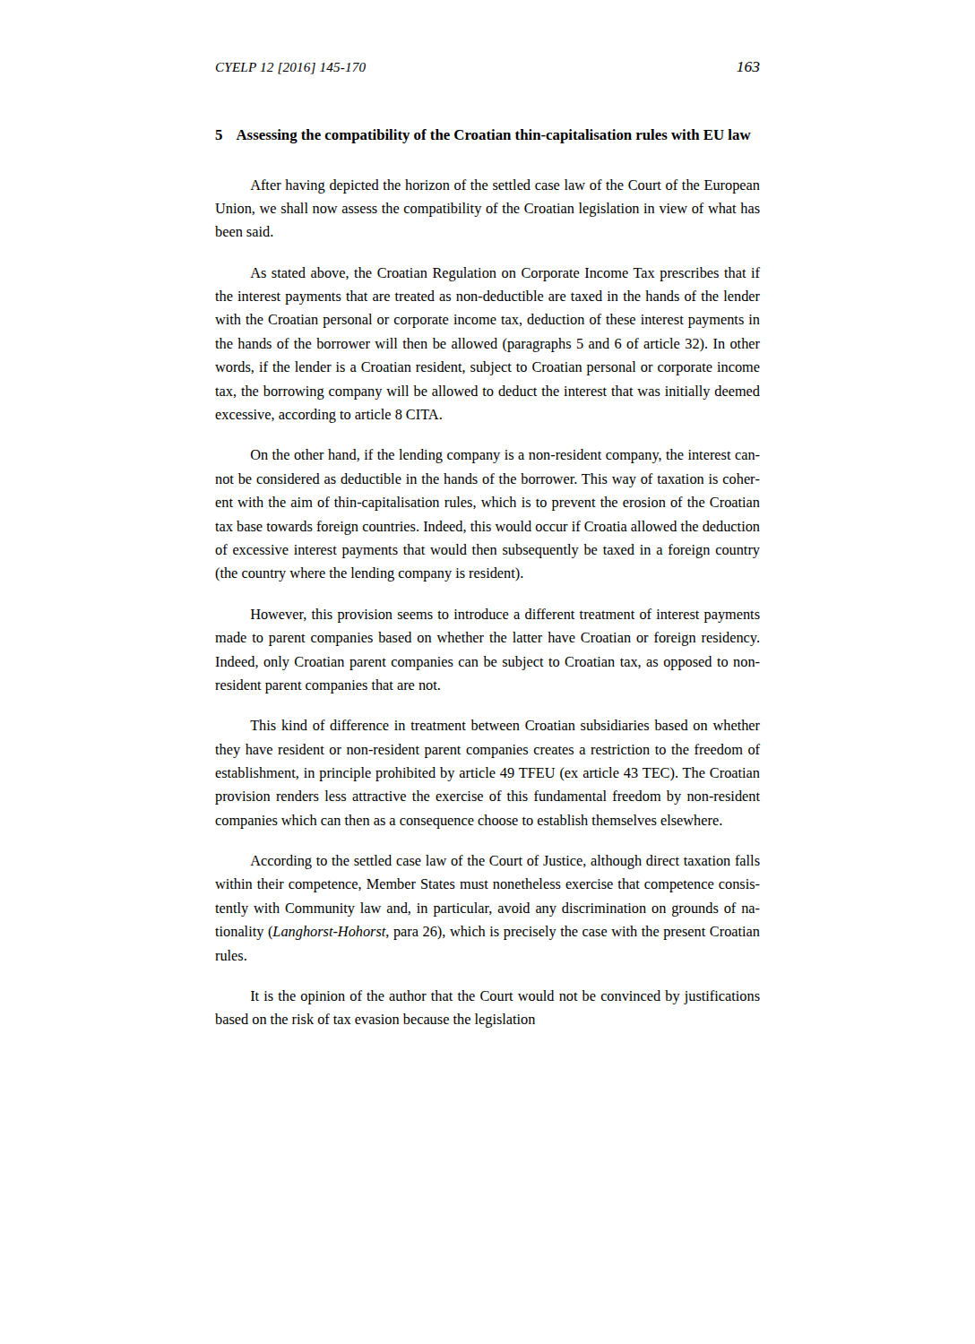CYELP 12 [2016] 145-170 163
5 Assessing the compatibility of the Croatian thin-capitalisation rules with EU law
After having depicted the horizon of the settled case law of the Court of the European Union, we shall now assess the compatibility of the Croatian legislation in view of what has been said.
As stated above, the Croatian Regulation on Corporate Income Tax prescribes that if the interest payments that are treated as non-deductible are taxed in the hands of the lender with the Croatian personal or corporate income tax, deduction of these interest payments in the hands of the borrower will then be allowed (paragraphs 5 and 6 of article 32). In other words, if the lender is a Croatian resident, subject to Croatian personal or corporate income tax, the borrowing company will be allowed to deduct the interest that was initially deemed excessive, according to article 8 CITA.
On the other hand, if the lending company is a non-resident company, the interest cannot be considered as deductible in the hands of the borrower. This way of taxation is coherent with the aim of thin-capitalisation rules, which is to prevent the erosion of the Croatian tax base towards foreign countries. Indeed, this would occur if Croatia allowed the deduction of excessive interest payments that would then subsequently be taxed in a foreign country (the country where the lending company is resident).
However, this provision seems to introduce a different treatment of interest payments made to parent companies based on whether the latter have Croatian or foreign residency. Indeed, only Croatian parent companies can be subject to Croatian tax, as opposed to non-resident parent companies that are not.
This kind of difference in treatment between Croatian subsidiaries based on whether they have resident or non-resident parent companies creates a restriction to the freedom of establishment, in principle prohibited by article 49 TFEU (ex article 43 TEC). The Croatian provision renders less attractive the exercise of this fundamental freedom by non-resident companies which can then as a consequence choose to establish themselves elsewhere.
According to the settled case law of the Court of Justice, although direct taxation falls within their competence, Member States must nonetheless exercise that competence consistently with Community law and, in particular, avoid any discrimination on grounds of nationality (Langhorst-Hohorst, para 26), which is precisely the case with the present Croatian rules.
It is the opinion of the author that the Court would not be convinced by justifications based on the risk of tax evasion because the legislation